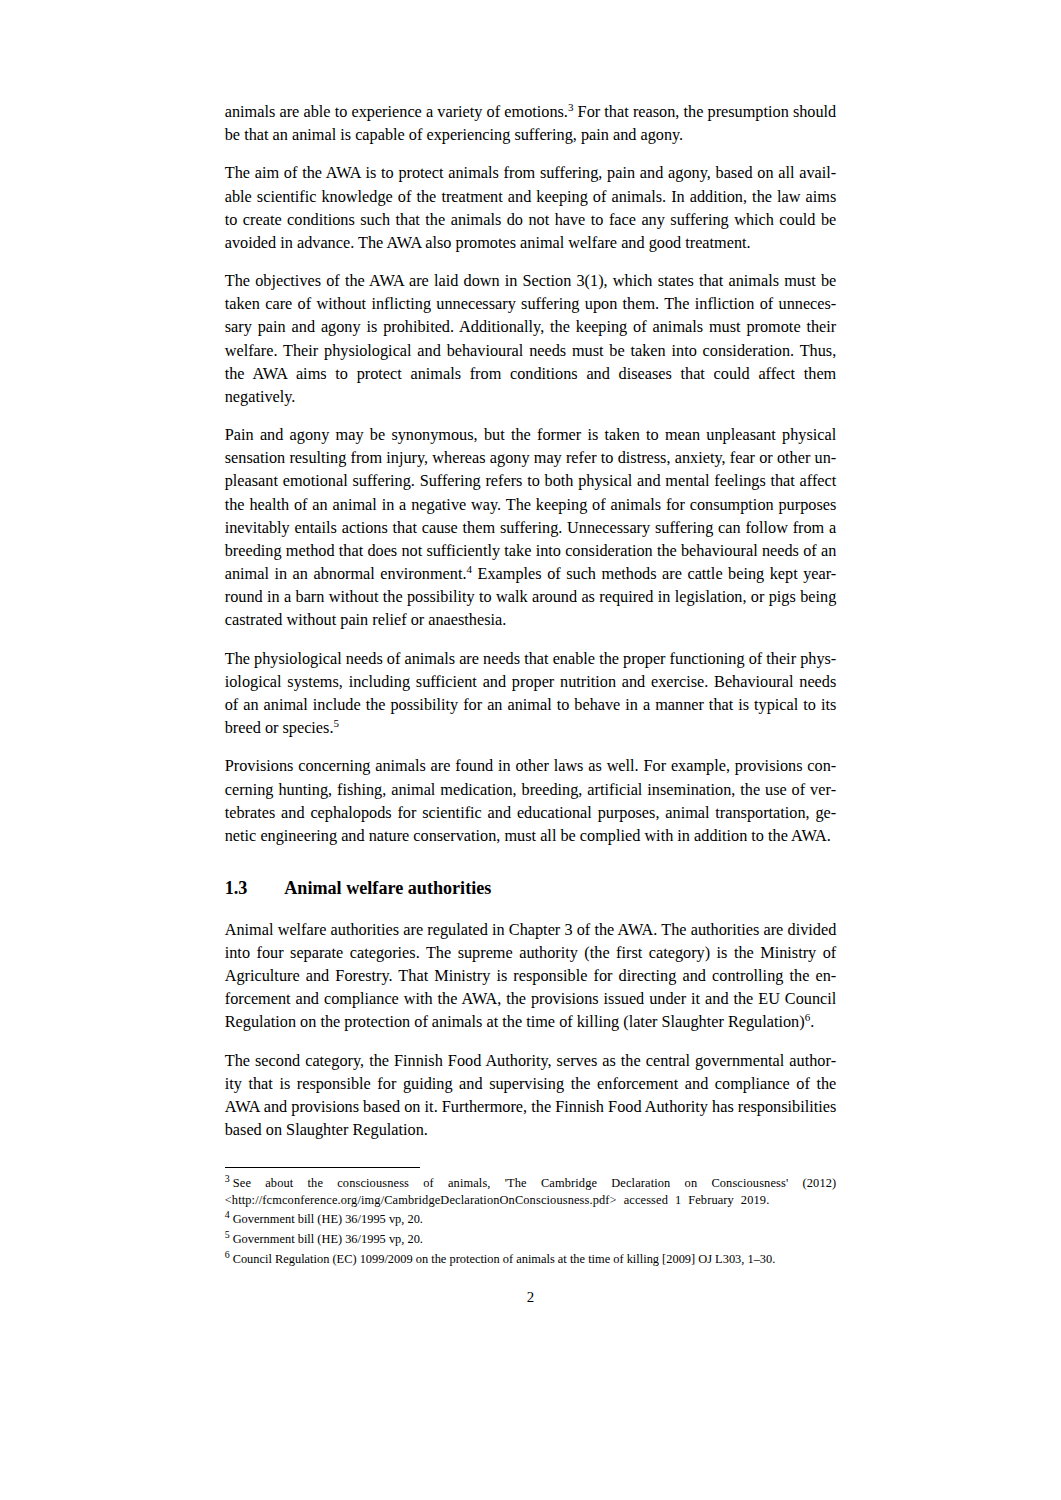animals are able to experience a variety of emotions.3 For that reason, the presumption should be that an animal is capable of experiencing suffering, pain and agony.
The aim of the AWA is to protect animals from suffering, pain and agony, based on all available scientific knowledge of the treatment and keeping of animals. In addition, the law aims to create conditions such that the animals do not have to face any suffering which could be avoided in advance. The AWA also promotes animal welfare and good treatment.
The objectives of the AWA are laid down in Section 3(1), which states that animals must be taken care of without inflicting unnecessary suffering upon them. The infliction of unnecessary pain and agony is prohibited. Additionally, the keeping of animals must promote their welfare. Their physiological and behavioural needs must be taken into consideration. Thus, the AWA aims to protect animals from conditions and diseases that could affect them negatively.
Pain and agony may be synonymous, but the former is taken to mean unpleasant physical sensation resulting from injury, whereas agony may refer to distress, anxiety, fear or other unpleasant emotional suffering. Suffering refers to both physical and mental feelings that affect the health of an animal in a negative way. The keeping of animals for consumption purposes inevitably entails actions that cause them suffering. Unnecessary suffering can follow from a breeding method that does not sufficiently take into consideration the behavioural needs of an animal in an abnormal environment.4 Examples of such methods are cattle being kept year-round in a barn without the possibility to walk around as required in legislation, or pigs being castrated without pain relief or anaesthesia.
The physiological needs of animals are needs that enable the proper functioning of their physiological systems, including sufficient and proper nutrition and exercise. Behavioural needs of an animal include the possibility for an animal to behave in a manner that is typical to its breed or species.5
Provisions concerning animals are found in other laws as well. For example, provisions concerning hunting, fishing, animal medication, breeding, artificial insemination, the use of vertebrates and cephalopods for scientific and educational purposes, animal transportation, genetic engineering and nature conservation, must all be complied with in addition to the AWA.
1.3 Animal welfare authorities
Animal welfare authorities are regulated in Chapter 3 of the AWA. The authorities are divided into four separate categories. The supreme authority (the first category) is the Ministry of Agriculture and Forestry. That Ministry is responsible for directing and controlling the enforcement and compliance with the AWA, the provisions issued under it and the EU Council Regulation on the protection of animals at the time of killing (later Slaughter Regulation)6.
The second category, the Finnish Food Authority, serves as the central governmental authority that is responsible for guiding and supervising the enforcement and compliance of the AWA and provisions based on it. Furthermore, the Finnish Food Authority has responsibilities based on Slaughter Regulation.
3 See about the consciousness of animals, 'The Cambridge Declaration on Consciousness' (2012) <http://fcmconference.org/img/CambridgeDeclarationOnConsciousness.pdf> accessed 1 February 2019.
4 Government bill (HE) 36/1995 vp, 20.
5 Government bill (HE) 36/1995 vp, 20.
6 Council Regulation (EC) 1099/2009 on the protection of animals at the time of killing [2009] OJ L303, 1–30.
2